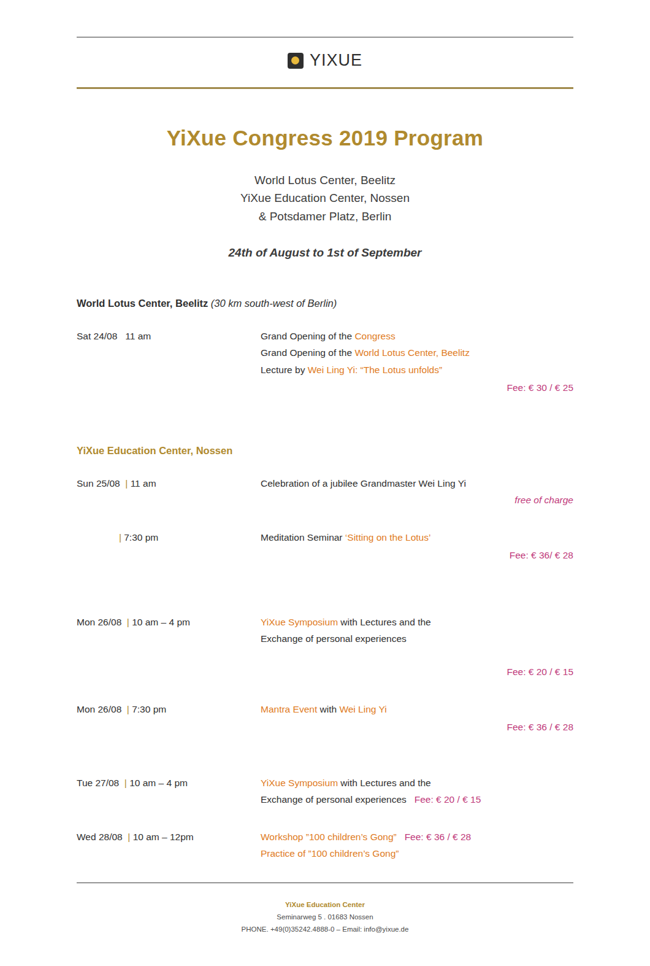YIXUE
YiXue Congress 2019 Program
World Lotus Center, Beelitz
YiXue Education Center, Nossen
& Potsdamer Platz, Berlin
24th of August to 1st of September
World Lotus Center, Beelitz (30 km south-west of Berlin)
Sat 24/08 11 am
Grand Opening of the Congress Grand Opening of the World Lotus Center, Beelitz Lecture by Wei Ling Yi: “The Lotus unfolds” Fee: € 30 / € 25
YiXue Education Center, Nossen
Sun 25/08 | 11 am
Celebration of a jubilee Grandmaster Wei Ling Yi free of charge
| 7:30 pm
Meditation Seminar ‘Sitting on the Lotus’ Fee: € 36/ € 28
Mon 26/08 | 10 am – 4 pm
YiXue Symposium with Lectures and the Exchange of personal experiences Fee: € 20 / € 15
Mon 26/08 | 7:30 pm
Mantra Event with Wei Ling Yi Fee: € 36 / € 28
Tue 27/08 | 10 am – 4 pm
YiXue Symposium with Lectures and the Exchange of personal experiences Fee: € 20 / € 15
Wed 28/08 | 10 am – 12pm
Workshop ”100 children’s Gong” Fee: € 36 / € 28 Practice of ”100 children’s Gong”
YiXue Education Center
Seminarweg 5 . 01683 Nossen
PHONE. +49(0)35242.4888-0 – Email: info@yixue.de